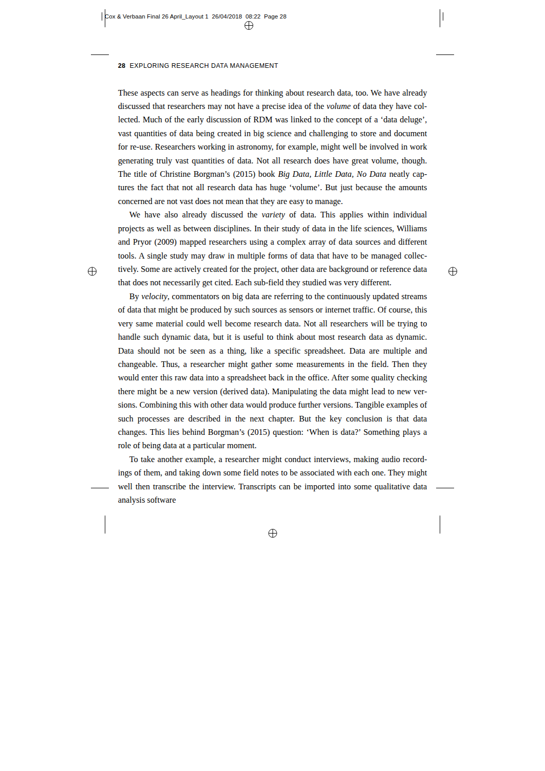Cox & Verbaan Final 26 April_Layout 1 26/04/2018 08:22 Page 28
28 EXPLORING RESEARCH DATA MANAGEMENT
These aspects can serve as headings for thinking about research data, too. We have already discussed that researchers may not have a precise idea of the volume of data they have collected. Much of the early discussion of RDM was linked to the concept of a ‘data deluge’, vast quantities of data being created in big science and challenging to store and document for re-use. Researchers working in astronomy, for example, might well be involved in work generating truly vast quantities of data. Not all research does have great volume, though. The title of Christine Borgman’s (2015) book Big Data, Little Data, No Data neatly captures the fact that not all research data has huge ‘volume’. But just because the amounts concerned are not vast does not mean that they are easy to manage.
We have also already discussed the variety of data. This applies within individual projects as well as between disciplines. In their study of data in the life sciences, Williams and Pryor (2009) mapped researchers using a complex array of data sources and different tools. A single study may draw in multiple forms of data that have to be managed collectively. Some are actively created for the project, other data are background or reference data that does not necessarily get cited. Each sub-field they studied was very different.
By velocity, commentators on big data are referring to the continuously updated streams of data that might be produced by such sources as sensors or internet traffic. Of course, this very same material could well become research data. Not all researchers will be trying to handle such dynamic data, but it is useful to think about most research data as dynamic. Data should not be seen as a thing, like a specific spreadsheet. Data are multiple and changeable. Thus, a researcher might gather some measurements in the field. Then they would enter this raw data into a spreadsheet back in the office. After some quality checking there might be a new version (derived data). Manipulating the data might lead to new versions. Combining this with other data would produce further versions. Tangible examples of such processes are described in the next chapter. But the key conclusion is that data changes. This lies behind Borgman’s (2015) question: ‘When is data?’ Something plays a role of being data at a particular moment.
To take another example, a researcher might conduct interviews, making audio recordings of them, and taking down some field notes to be associated with each one. They might well then transcribe the interview. Transcripts can be imported into some qualitative data analysis software